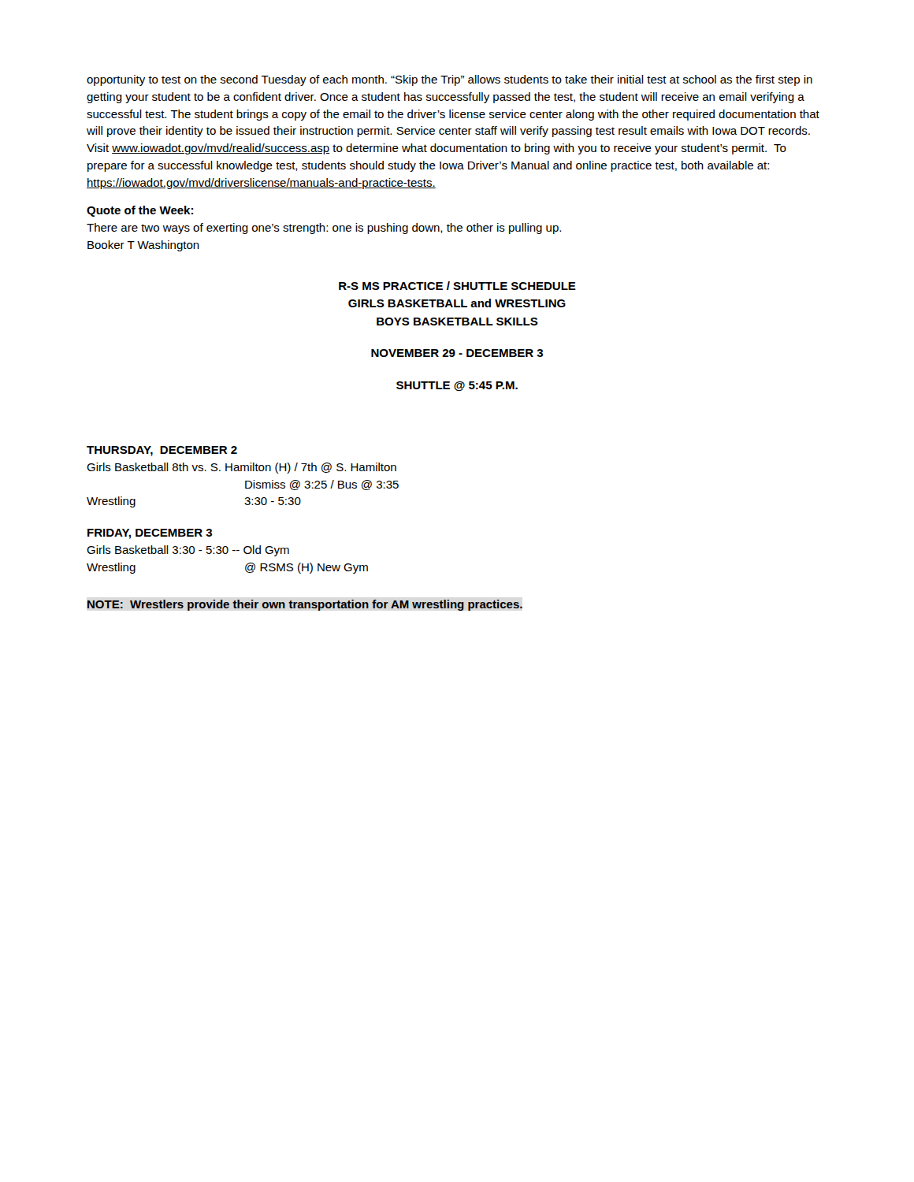opportunity to test on the second Tuesday of each month. “Skip the Trip” allows students to take their initial test at school as the first step in getting your student to be a confident driver. Once a student has successfully passed the test, the student will receive an email verifying a successful test. The student brings a copy of the email to the driver’s license service center along with the other required documentation that will prove their identity to be issued their instruction permit. Service center staff will verify passing test result emails with Iowa DOT records. Visit www.iowadot.gov/mvd/realid/success.asp to determine what documentation to bring with you to receive your student’s permit. To prepare for a successful knowledge test, students should study the Iowa Driver’s Manual and online practice test, both available at: https://iowadot.gov/mvd/driverslicense/manuals-and-practice-tests.
Quote of the Week:
There are two ways of exerting one’s strength: one is pushing down, the other is pulling up.
Booker T Washington
R-S MS PRACTICE / SHUTTLE SCHEDULE
GIRLS BASKETBALL and WRESTLING
BOYS BASKETBALL SKILLS
NOVEMBER 29 - DECEMBER 3
SHUTTLE @ 5:45 P.M.
THURSDAY, DECEMBER 2
Girls Basketball 8th vs. S. Hamilton (H) / 7th @ S. Hamilton
Dismiss @ 3:25 / Bus @ 3:35
| Wrestling | 3:30 - 5:30 |
FRIDAY, DECEMBER 3
Girls Basketball 3:30 - 5:30 -- Old Gym
| Wrestling | @ RSMS (H) New Gym |
NOTE: Wrestlers provide their own transportation for AM wrestling practices.